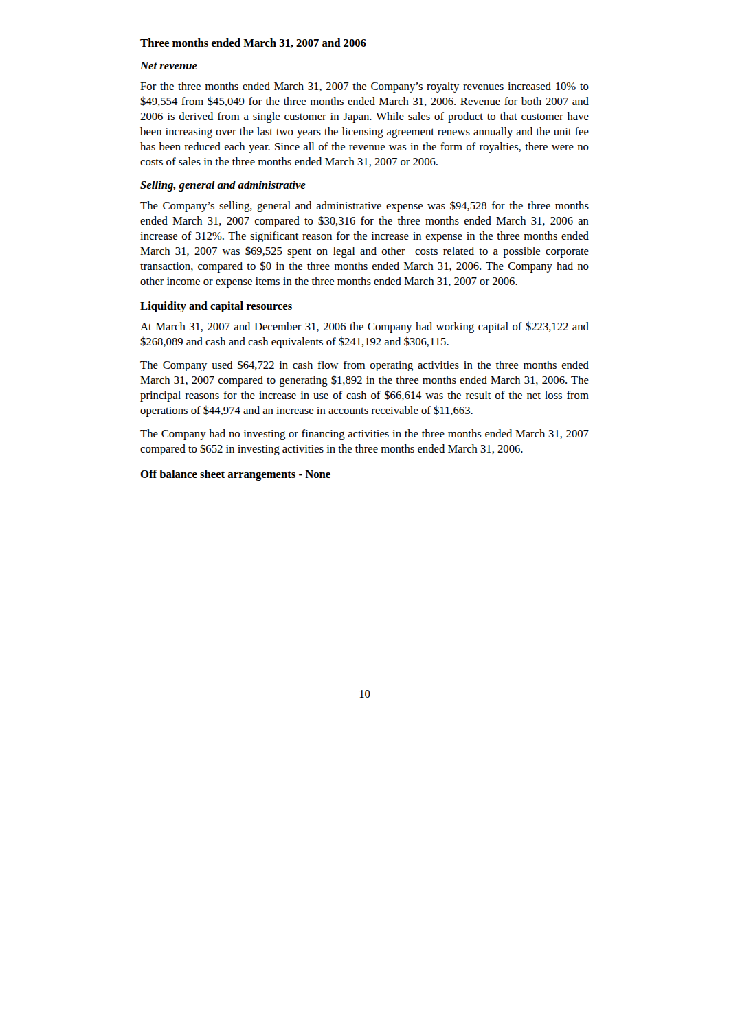Three months ended March 31, 2007 and 2006
Net revenue
For the three months ended March 31, 2007 the Company’s royalty revenues increased 10% to $49,554 from $45,049 for the three months ended March 31, 2006. Revenue for both 2007 and 2006 is derived from a single customer in Japan. While sales of product to that customer have been increasing over the last two years the licensing agreement renews annually and the unit fee has been reduced each year. Since all of the revenue was in the form of royalties, there were no costs of sales in the three months ended March 31, 2007 or 2006.
Selling, general and administrative
The Company’s selling, general and administrative expense was $94,528 for the three months ended March 31, 2007 compared to $30,316 for the three months ended March 31, 2006 an increase of 312%. The significant reason for the increase in expense in the three months ended March 31, 2007 was $69,525 spent on legal and other costs related to a possible corporate transaction, compared to $0 in the three months ended March 31, 2006. The Company had no other income or expense items in the three months ended March 31, 2007 or 2006.
Liquidity and capital resources
At March 31, 2007 and December 31, 2006 the Company had working capital of $223,122 and $268,089 and cash and cash equivalents of $241,192 and $306,115.
The Company used $64,722 in cash flow from operating activities in the three months ended March 31, 2007 compared to generating $1,892 in the three months ended March 31, 2006. The principal reasons for the increase in use of cash of $66,614 was the result of the net loss from operations of $44,974 and an increase in accounts receivable of $11,663.
The Company had no investing or financing activities in the three months ended March 31, 2007 compared to $652 in investing activities in the three months ended March 31, 2006.
Off balance sheet arrangements - None
10